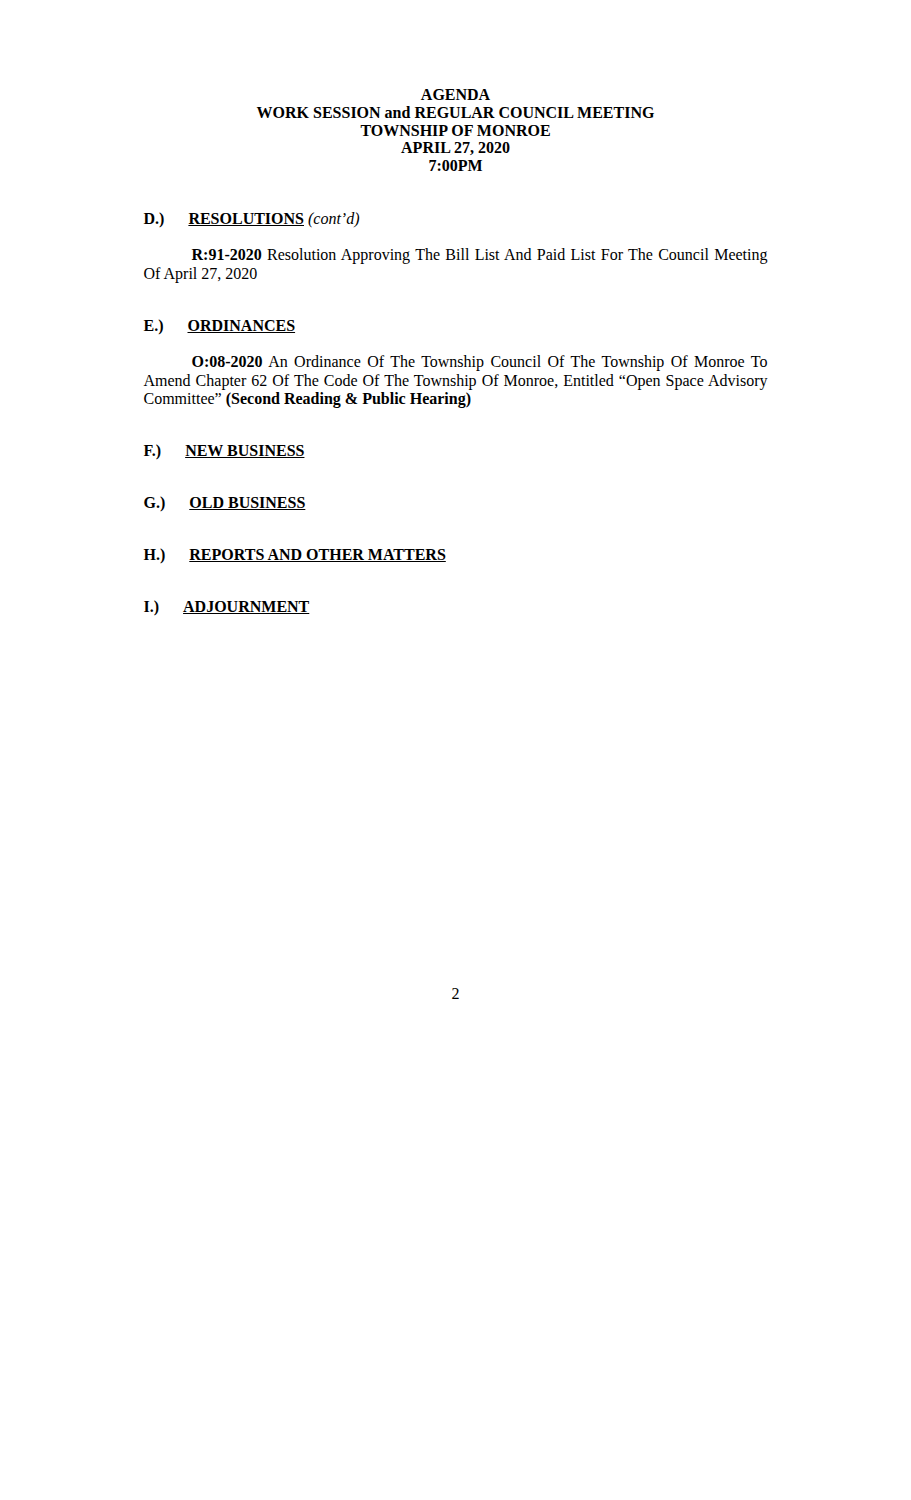AGENDA WORK SESSION and REGULAR COUNCIL MEETING TOWNSHIP OF MONROE APRIL 27, 2020 7:00PM
D.) RESOLUTIONS (cont’d)
R:91-2020 Resolution Approving The Bill List And Paid List For The Council Meeting Of April 27, 2020
E.) ORDINANCES
O:08-2020 An Ordinance Of The Township Council Of The Township Of Monroe To Amend Chapter 62 Of The Code Of The Township Of Monroe, Entitled “Open Space Advisory Committee” (Second Reading & Public Hearing)
F.) NEW BUSINESS
G.) OLD BUSINESS
H.) REPORTS AND OTHER MATTERS
I.) ADJOURNMENT
2